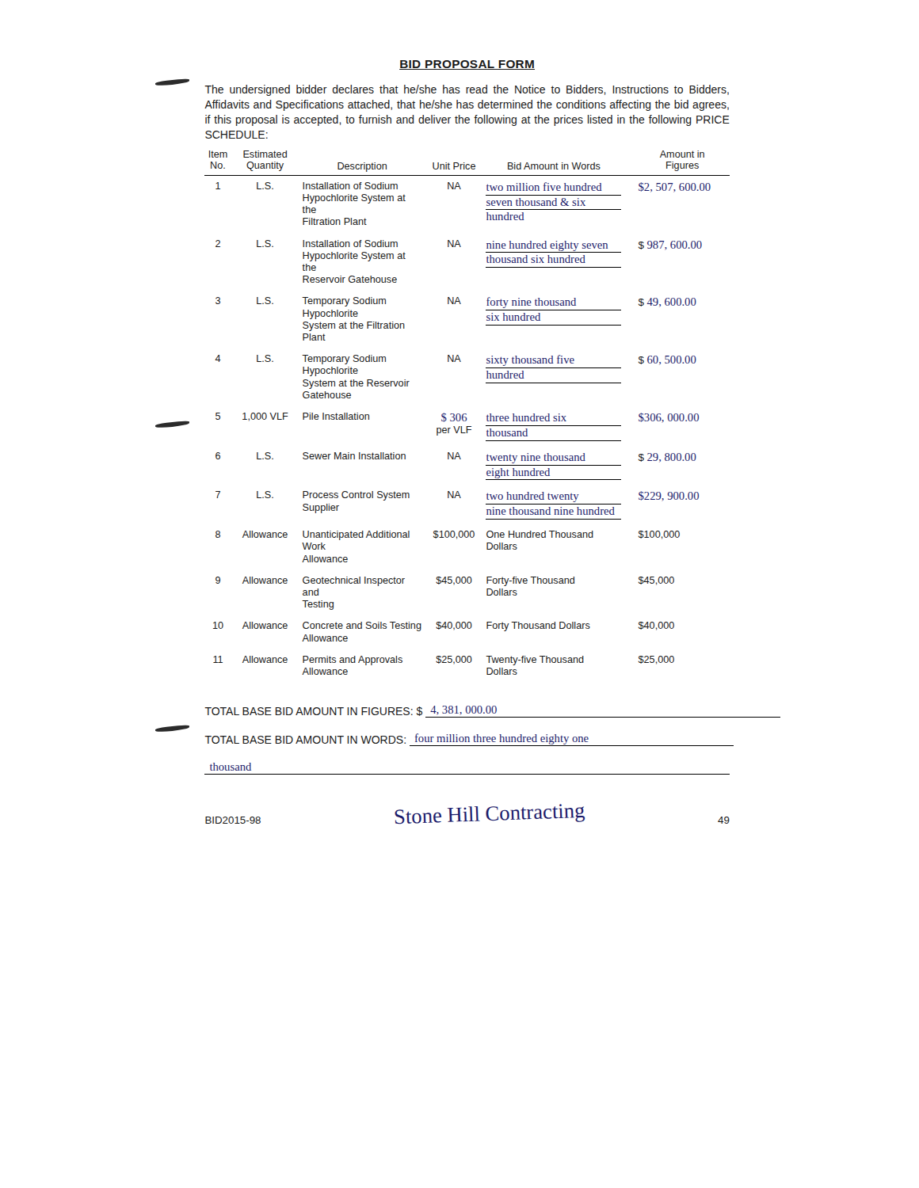BID PROPOSAL FORM
The undersigned bidder declares that he/she has read the Notice to Bidders, Instructions to Bidders, Affidavits and Specifications attached, that he/she has determined the conditions affecting the bid agrees, if this proposal is accepted, to furnish and deliver the following at the prices listed in the following PRICE SCHEDULE:
| Item No. | Estimated Quantity | Description | Unit Price | Bid Amount in Words | | Amount in Figures |
| --- | --- | --- | --- | --- | --- | --- |
| 1 | L.S. | Installation of Sodium Hypochlorite System at the Filtration Plant | NA | two million five hundred seven thousand & six hundred | | $2, 507, 600.00 |
| 2 | L.S. | Installation of Sodium Hypochlorite System at the Reservoir Gatehouse | NA | nine hundred eighty seven thousand six hundred | | $ 987, 600.00 |
| 3 | L.S. | Temporary Sodium Hypochlorite System at the Filtration Plant | NA | forty nine thousand six hundred | | $ 49, 600.00 |
| 4 | L.S. | Temporary Sodium Hypochlorite System at the Reservoir Gatehouse | NA | sixty thousand five hundred | | $ 60, 500.00 |
| 5 | 1,000 VLF | Pile Installation | $ 306 per VLF | three hundred six thousand | | $306, 000.00 |
| 6 | L.S. | Sewer Main Installation | NA | twenty nine thousand eight hundred | | $ 29, 800.00 |
| 7 | L.S. | Process Control System Supplier | NA | two hundred twenty nine thousand nine hundred | | $229, 900.00 |
| 8 | Allowance | Unanticipated Additional Work Allowance | $100,000 | One Hundred Thousand Dollars | | $100,000 |
| 9 | Allowance | Geotechnical Inspector and Testing | $45,000 | Forty-five Thousand Dollars | | $45,000 |
| 10 | Allowance | Concrete and Soils Testing Allowance | $40,000 | Forty Thousand Dollars | | $40,000 |
| 11 | Allowance | Permits and Approvals Allowance | $25,000 | Twenty-five Thousand Dollars | | $25,000 |
TOTAL BASE BID AMOUNT IN FIGURES: $ 4, 381, 000.00
TOTAL BASE BID AMOUNT IN WORDS: four million three hundred eighty one
thousand
BID2015-98 Stone Hill Contracting 49